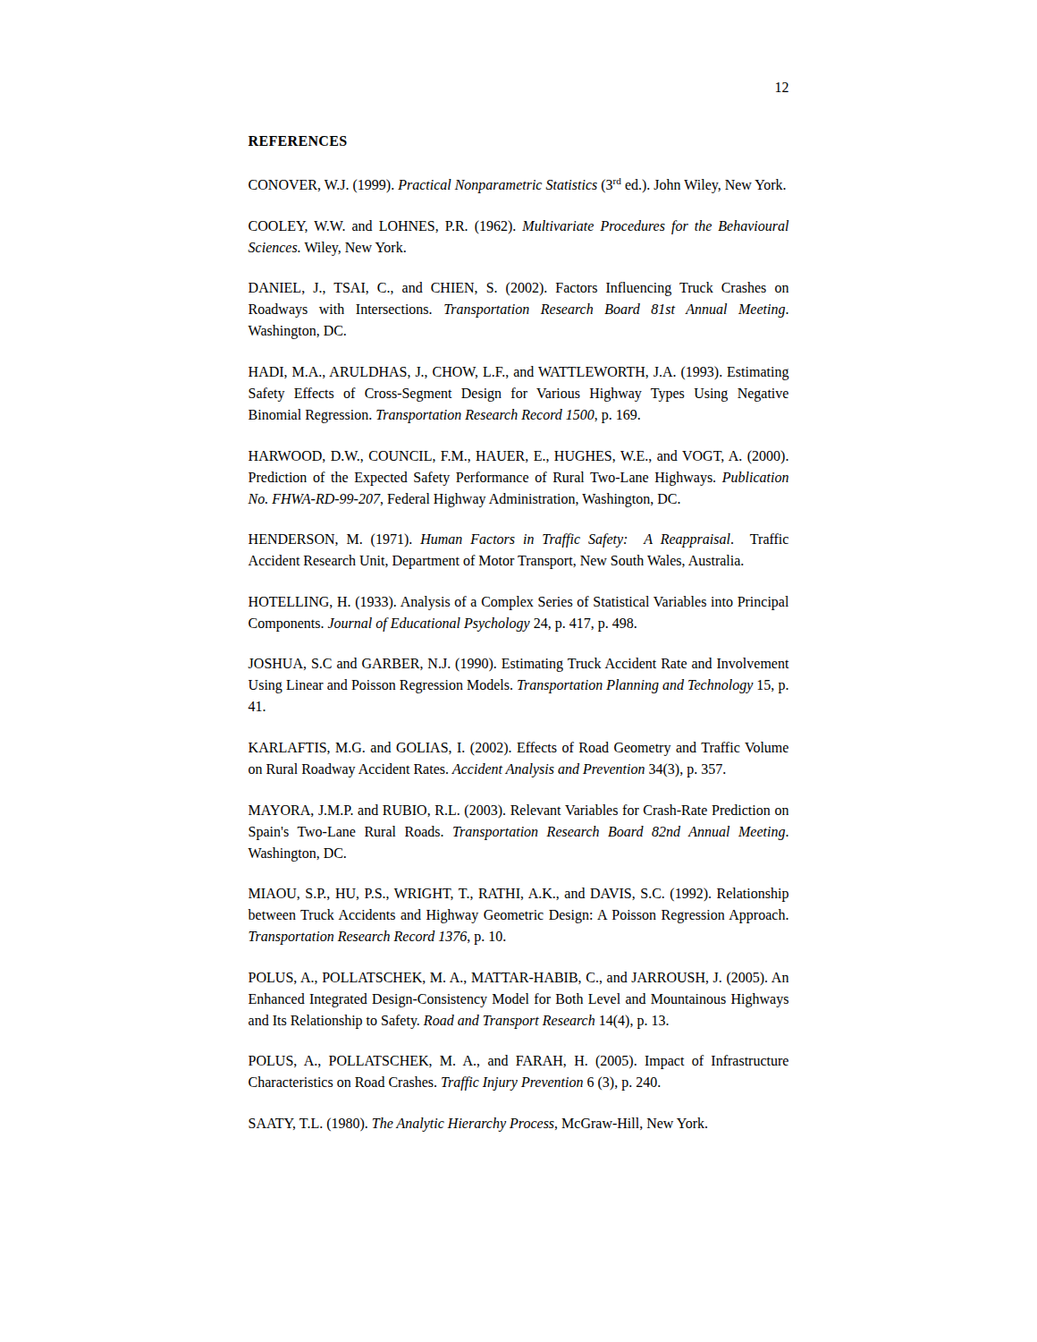12
REFERENCES
CONOVER, W.J. (1999). Practical Nonparametric Statistics (3rd ed.). John Wiley, New York.
COOLEY, W.W. and LOHNES, P.R. (1962). Multivariate Procedures for the Behavioural Sciences. Wiley, New York.
DANIEL, J., TSAI, C., and CHIEN, S. (2002). Factors Influencing Truck Crashes on Roadways with Intersections. Transportation Research Board 81st Annual Meeting. Washington, DC.
HADI, M.A., ARULDHAS, J., CHOW, L.F., and WATTLEWORTH, J.A. (1993). Estimating Safety Effects of Cross-Segment Design for Various Highway Types Using Negative Binomial Regression. Transportation Research Record 1500, p. 169.
HARWOOD, D.W., COUNCIL, F.M., HAUER, E., HUGHES, W.E., and VOGT, A. (2000). Prediction of the Expected Safety Performance of Rural Two-Lane Highways. Publication No. FHWA-RD-99-207, Federal Highway Administration, Washington, DC.
HENDERSON, M. (1971). Human Factors in Traffic Safety: A Reappraisal. Traffic Accident Research Unit, Department of Motor Transport, New South Wales, Australia.
HOTELLING, H. (1933). Analysis of a Complex Series of Statistical Variables into Principal Components. Journal of Educational Psychology 24, p. 417, p. 498.
JOSHUA, S.C and GARBER, N.J. (1990). Estimating Truck Accident Rate and Involvement Using Linear and Poisson Regression Models. Transportation Planning and Technology 15, p. 41.
KARLAFTIS, M.G. and GOLIAS, I. (2002). Effects of Road Geometry and Traffic Volume on Rural Roadway Accident Rates. Accident Analysis and Prevention 34(3), p. 357.
MAYORA, J.M.P. and RUBIO, R.L. (2003). Relevant Variables for Crash-Rate Prediction on Spain's Two-Lane Rural Roads. Transportation Research Board 82nd Annual Meeting. Washington, DC.
MIAOU, S.P., HU, P.S., WRIGHT, T., RATHI, A.K., and DAVIS, S.C. (1992). Relationship between Truck Accidents and Highway Geometric Design: A Poisson Regression Approach. Transportation Research Record 1376, p. 10.
POLUS, A., POLLATSCHEK, M. A., MATTAR-HABIB, C., and JARROUSH, J. (2005). An Enhanced Integrated Design-Consistency Model for Both Level and Mountainous Highways and Its Relationship to Safety. Road and Transport Research 14(4), p. 13.
POLUS, A., POLLATSCHEK, M. A., and FARAH, H. (2005). Impact of Infrastructure Characteristics on Road Crashes. Traffic Injury Prevention 6 (3), p. 240.
SAATY, T.L. (1980). The Analytic Hierarchy Process, McGraw-Hill, New York.